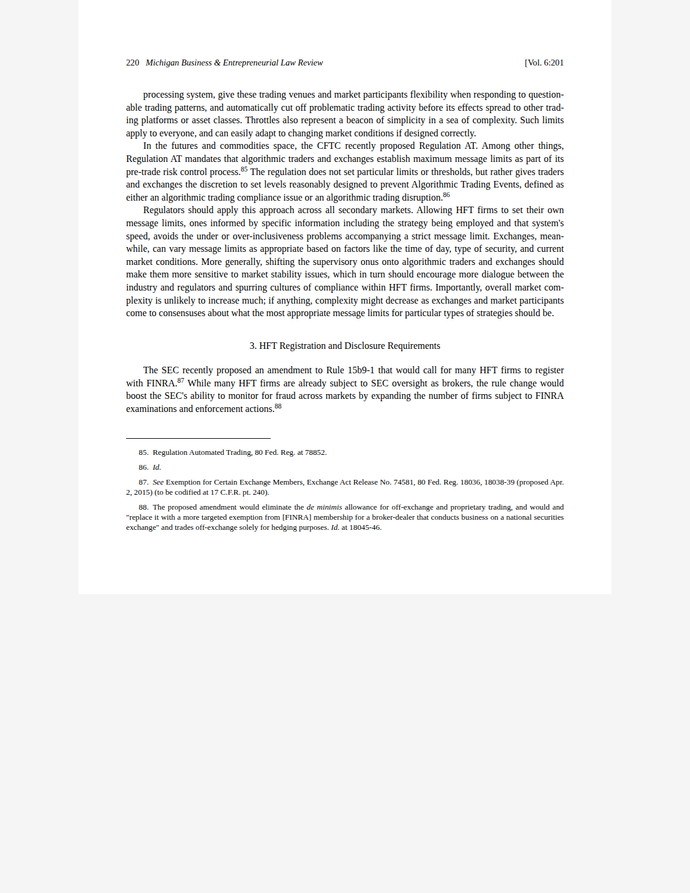220 Michigan Business & Entrepreneurial Law Review [Vol. 6:201
processing system, give these trading venues and market participants flexibility when responding to questionable trading patterns, and automatically cut off problematic trading activity before its effects spread to other trading platforms or asset classes. Throttles also represent a beacon of simplicity in a sea of complexity. Such limits apply to everyone, and can easily adapt to changing market conditions if designed correctly.
In the futures and commodities space, the CFTC recently proposed Regulation AT. Among other things, Regulation AT mandates that algorithmic traders and exchanges establish maximum message limits as part of its pre-trade risk control process.85 The regulation does not set particular limits or thresholds, but rather gives traders and exchanges the discretion to set levels reasonably designed to prevent Algorithmic Trading Events, defined as either an algorithmic trading compliance issue or an algorithmic trading disruption.86
Regulators should apply this approach across all secondary markets. Allowing HFT firms to set their own message limits, ones informed by specific information including the strategy being employed and that system's speed, avoids the under or over-inclusiveness problems accompanying a strict message limit. Exchanges, meanwhile, can vary message limits as appropriate based on factors like the time of day, type of security, and current market conditions. More generally, shifting the supervisory onus onto algorithmic traders and exchanges should make them more sensitive to market stability issues, which in turn should encourage more dialogue between the industry and regulators and spurring cultures of compliance within HFT firms. Importantly, overall market complexity is unlikely to increase much; if anything, complexity might decrease as exchanges and market participants come to consensuses about what the most appropriate message limits for particular types of strategies should be.
3. HFT Registration and Disclosure Requirements
The SEC recently proposed an amendment to Rule 15b9-1 that would call for many HFT firms to register with FINRA.87 While many HFT firms are already subject to SEC oversight as brokers, the rule change would boost the SEC's ability to monitor for fraud across markets by expanding the number of firms subject to FINRA examinations and enforcement actions.88
85. Regulation Automated Trading, 80 Fed. Reg. at 78852.
86. Id.
87. See Exemption for Certain Exchange Members, Exchange Act Release No. 74581, 80 Fed. Reg. 18036, 18038-39 (proposed Apr. 2, 2015) (to be codified at 17 C.F.R. pt. 240).
88. The proposed amendment would eliminate the de minimis allowance for off-exchange and proprietary trading, and would and "replace it with a more targeted exemption from [FINRA] membership for a broker-dealer that conducts business on a national securities exchange" and trades off-exchange solely for hedging purposes. Id. at 18045-46.